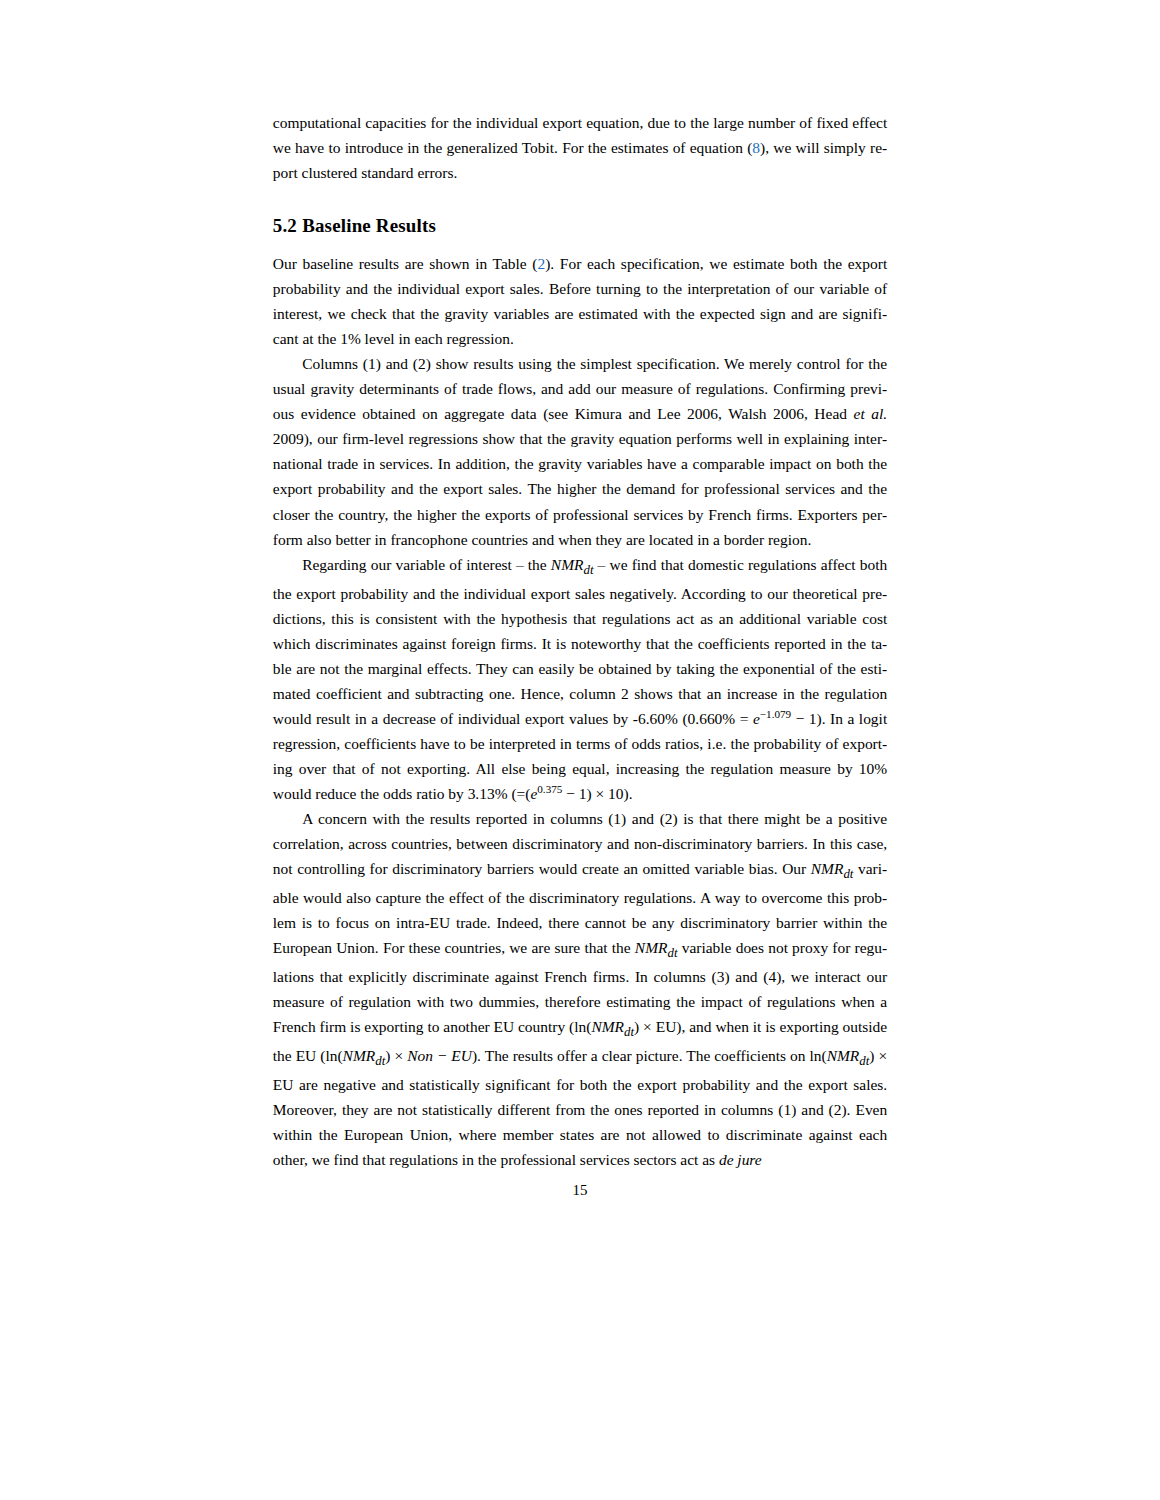computational capacities for the individual export equation, due to the large number of fixed effect we have to introduce in the generalized Tobit. For the estimates of equation (8), we will simply report clustered standard errors.
5.2 Baseline Results
Our baseline results are shown in Table (2). For each specification, we estimate both the export probability and the individual export sales. Before turning to the interpretation of our variable of interest, we check that the gravity variables are estimated with the expected sign and are significant at the 1% level in each regression.
Columns (1) and (2) show results using the simplest specification. We merely control for the usual gravity determinants of trade flows, and add our measure of regulations. Confirming previous evidence obtained on aggregate data (see Kimura and Lee 2006, Walsh 2006, Head et al. 2009), our firm-level regressions show that the gravity equation performs well in explaining international trade in services. In addition, the gravity variables have a comparable impact on both the export probability and the export sales. The higher the demand for professional services and the closer the country, the higher the exports of professional services by French firms. Exporters perform also better in francophone countries and when they are located in a border region.
Regarding our variable of interest – the NMRdt – we find that domestic regulations affect both the export probability and the individual export sales negatively. According to our theoretical predictions, this is consistent with the hypothesis that regulations act as an additional variable cost which discriminates against foreign firms. It is noteworthy that the coefficients reported in the table are not the marginal effects. They can easily be obtained by taking the exponential of the estimated coefficient and subtracting one. Hence, column 2 shows that an increase in the regulation would result in a decrease of individual export values by -6.60% (0.660% = e−1.079 − 1). In a logit regression, coefficients have to be interpreted in terms of odds ratios, i.e. the probability of exporting over that of not exporting. All else being equal, increasing the regulation measure by 10% would reduce the odds ratio by 3.13% (=(e0.375 − 1) × 10).
A concern with the results reported in columns (1) and (2) is that there might be a positive correlation, across countries, between discriminatory and non-discriminatory barriers. In this case, not controlling for discriminatory barriers would create an omitted variable bias. Our NMRdt variable would also capture the effect of the discriminatory regulations. A way to overcome this problem is to focus on intra-EU trade. Indeed, there cannot be any discriminatory barrier within the European Union. For these countries, we are sure that the NMRdt variable does not proxy for regulations that explicitly discriminate against French firms. In columns (3) and (4), we interact our measure of regulation with two dummies, therefore estimating the impact of regulations when a French firm is exporting to another EU country (ln(NMRdt) × EU), and when it is exporting outside the EU (ln(NMRdt) × Non − EU). The results offer a clear picture. The coefficients on ln(NMRdt) × EU are negative and statistically significant for both the export probability and the export sales. Moreover, they are not statistically different from the ones reported in columns (1) and (2). Even within the European Union, where member states are not allowed to discriminate against each other, we find that regulations in the professional services sectors act as de jure
15